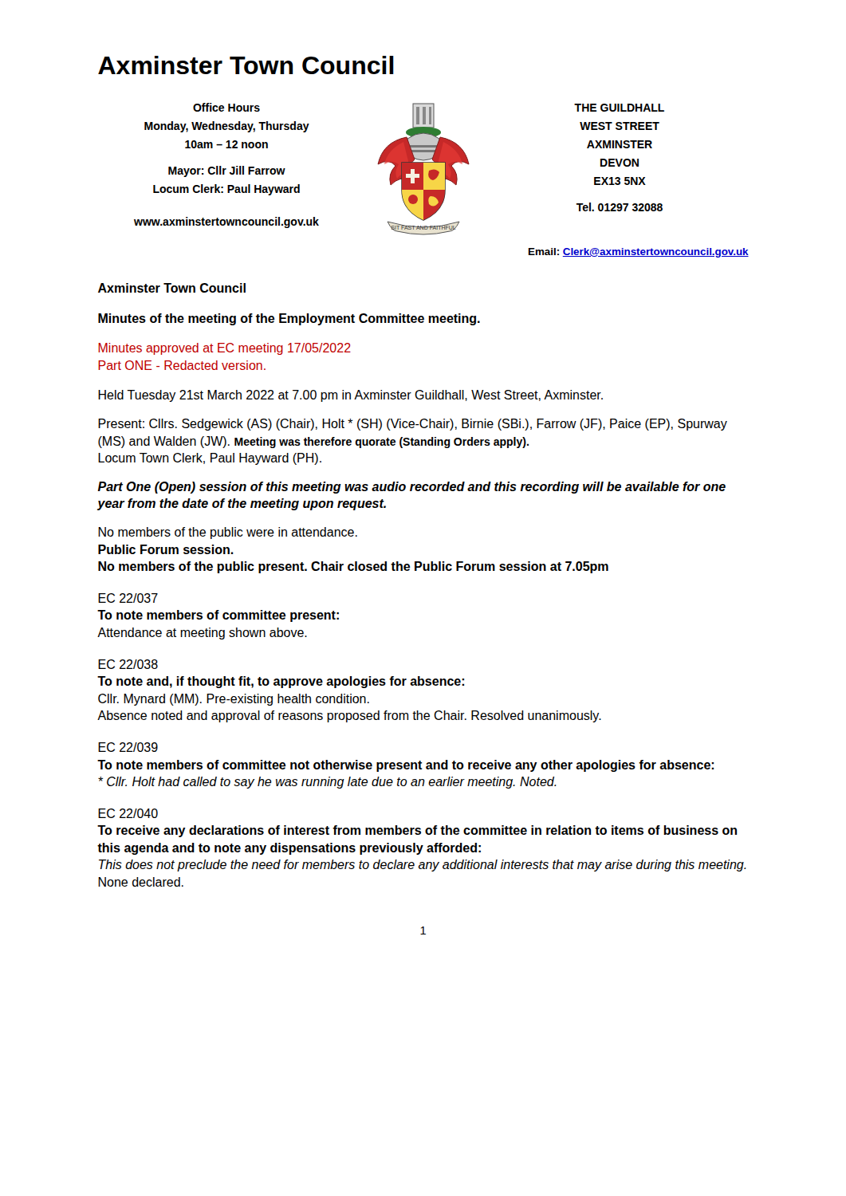Axminster Town Council
Office Hours
Monday, Wednesday, Thursday
10am – 12 noon
Mayor: Cllr Jill Farrow
Locum Clerk: Paul Hayward
www.axminstertowncouncil.gov.uk
SIT FAST AND FAITHFUL
THE GUILDHALL
WEST STREET
AXMINSTER
DEVON
EX13 5NX
Tel. 01297 32088
Email: Clerk@axminstertowncouncil.gov.uk
Axminster Town Council
Minutes of the meeting of the Employment Committee meeting.
Minutes approved at EC meeting 17/05/2022
Part ONE - Redacted version.
Held Tuesday 21st March 2022 at 7.00 pm in Axminster Guildhall, West Street, Axminster.
Present: Cllrs. Sedgewick (AS) (Chair), Holt * (SH) (Vice-Chair), Birnie (SBi.), Farrow (JF), Paice (EP), Spurway (MS) and Walden (JW). Meeting was therefore quorate (Standing Orders apply).
Locum Town Clerk, Paul Hayward (PH).
Part One (Open) session of this meeting was audio recorded and this recording will be available for one year from the date of the meeting upon request.
No members of the public were in attendance.
Public Forum session.
No members of the public present. Chair closed the Public Forum session at 7.05pm
EC 22/037
To note members of committee present:
Attendance at meeting shown above.
EC 22/038
To note and, if thought fit, to approve apologies for absence:
Cllr. Mynard (MM). Pre-existing health condition.
Absence noted and approval of reasons proposed from the Chair. Resolved unanimously.
EC 22/039
To note members of committee not otherwise present and to receive any other apologies for absence:
* Cllr. Holt had called to say he was running late due to an earlier meeting. Noted.
EC 22/040
To receive any declarations of interest from members of the committee in relation to items of business on this agenda and to note any dispensations previously afforded:
This does not preclude the need for members to declare any additional interests that may arise during this meeting.
None declared.
1